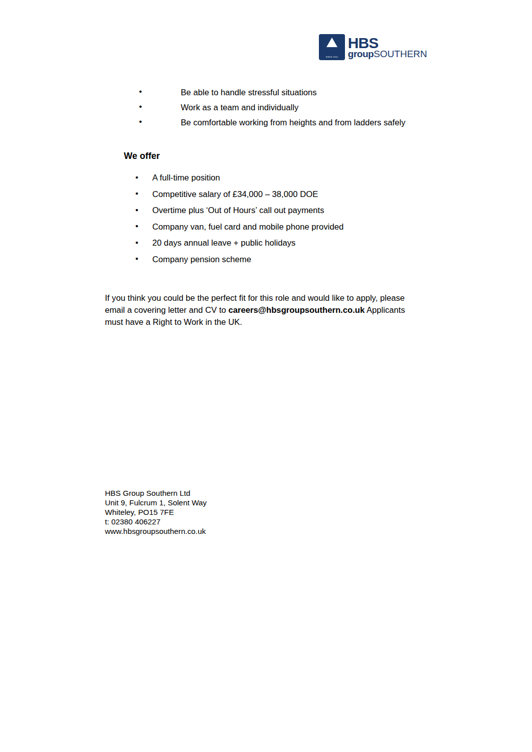HBS group SOUTHERN
Be able to handle stressful situations
Work as a team and individually
Be comfortable working from heights and from ladders safely
We offer
A full-time position
Competitive salary of £34,000 – 38,000 DOE
Overtime plus ‘Out of Hours’ call out payments
Company van, fuel card and mobile phone provided
20 days annual leave + public holidays
Company pension scheme
If you think you could be the perfect fit for this role and would like to apply, please email a covering letter and CV to careers@hbsgroupsouthern.co.uk Applicants must have a Right to Work in the UK.
HBS Group Southern Ltd
Unit 9, Fulcrum 1, Solent Way
Whiteley, PO15 7FE
t: 02380 406227
www.hbsgroupsouthern.co.uk